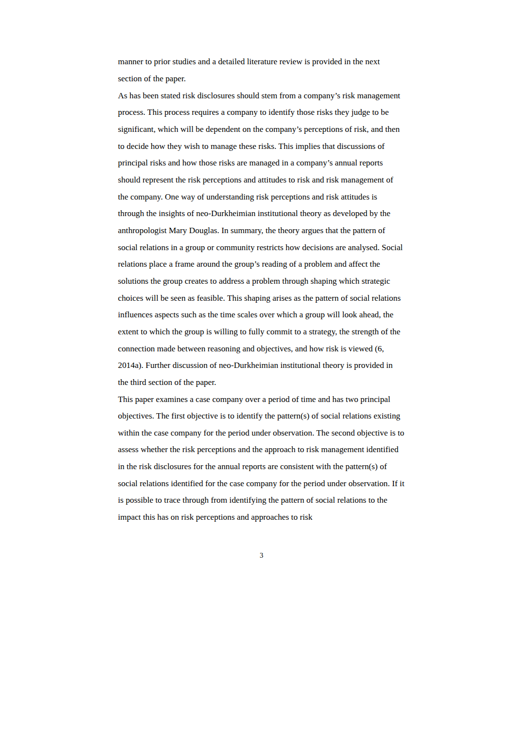manner to prior studies and a detailed literature review is provided in the next section of the paper.
As has been stated risk disclosures should stem from a company’s risk management process. This process requires a company to identify those risks they judge to be significant, which will be dependent on the company’s perceptions of risk, and then to decide how they wish to manage these risks. This implies that discussions of principal risks and how those risks are managed in a company’s annual reports should represent the risk perceptions and attitudes to risk and risk management of the company. One way of understanding risk perceptions and risk attitudes is through the insights of neo-Durkheimian institutional theory as developed by the anthropologist Mary Douglas. In summary, the theory argues that the pattern of social relations in a group or community restricts how decisions are analysed. Social relations place a frame around the group’s reading of a problem and affect the solutions the group creates to address a problem through shaping which strategic choices will be seen as feasible. This shaping arises as the pattern of social relations influences aspects such as the time scales over which a group will look ahead, the extent to which the group is willing to fully commit to a strategy, the strength of the connection made between reasoning and objectives, and how risk is viewed (6, 2014a). Further discussion of neo-Durkheimian institutional theory is provided in the third section of the paper.
This paper examines a case company over a period of time and has two principal objectives. The first objective is to identify the pattern(s) of social relations existing within the case company for the period under observation. The second objective is to assess whether the risk perceptions and the approach to risk management identified in the risk disclosures for the annual reports are consistent with the pattern(s) of social relations identified for the case company for the period under observation. If it is possible to trace through from identifying the pattern of social relations to the impact this has on risk perceptions and approaches to risk
3